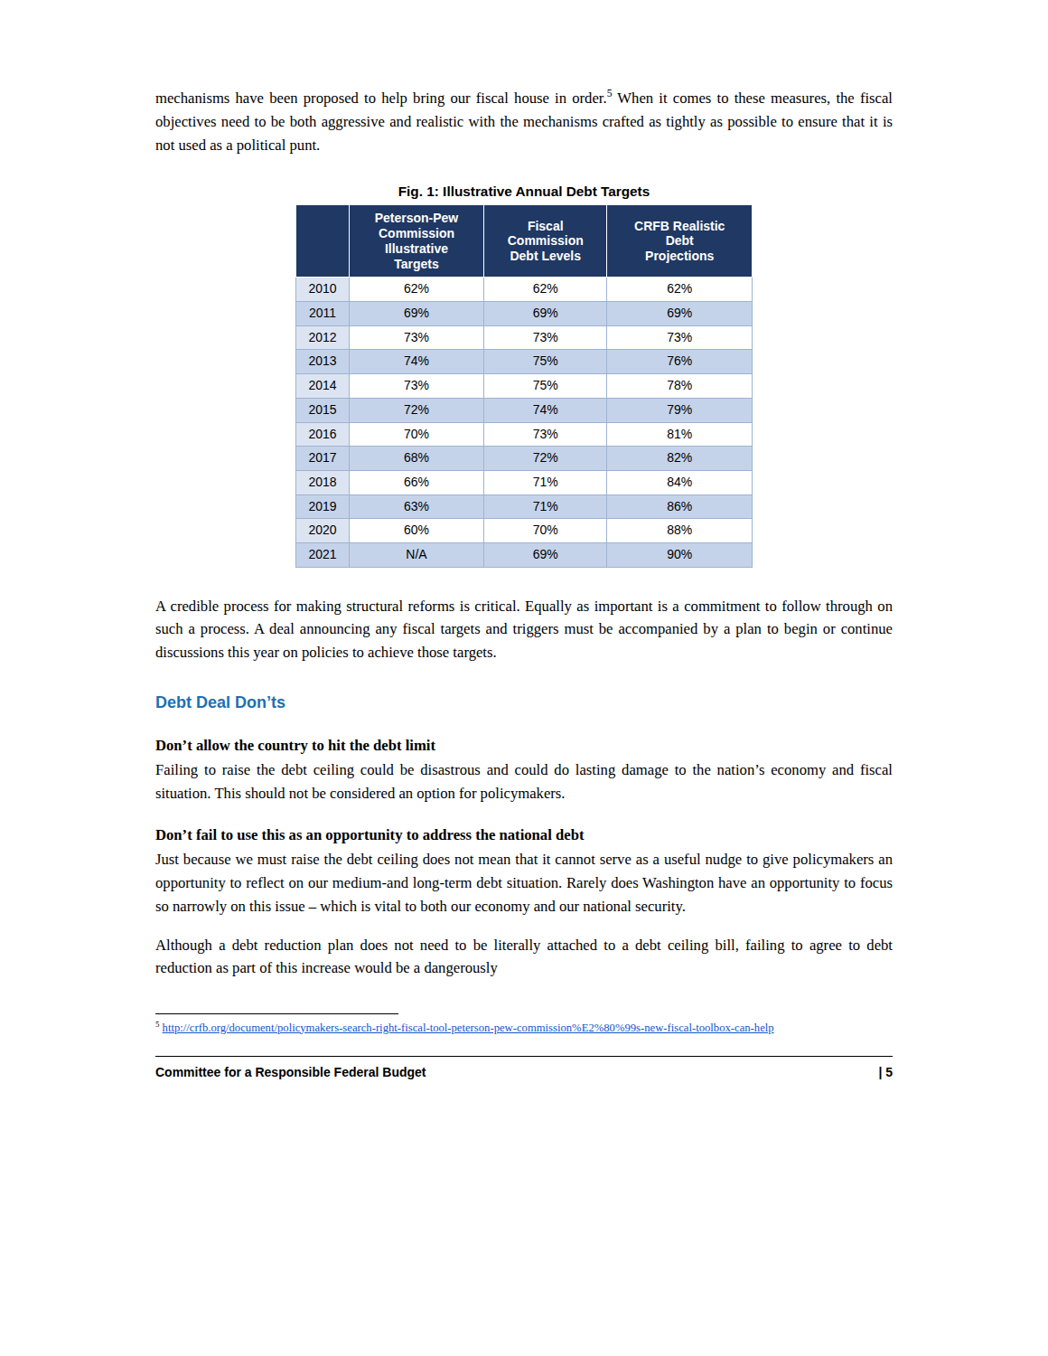mechanisms have been proposed to help bring our fiscal house in order.5 When it comes to these measures, the fiscal objectives need to be both aggressive and realistic with the mechanisms crafted as tightly as possible to ensure that it is not used as a political punt.
Fig. 1: Illustrative Annual Debt Targets
| | Peterson-Pew Commission Illustrative Targets | Fiscal Commission Debt Levels | CRFB Realistic Debt Projections |
| --- | --- | --- | --- |
| 2010 | 62% | 62% | 62% |
| 2011 | 69% | 69% | 69% |
| 2012 | 73% | 73% | 73% |
| 2013 | 74% | 75% | 76% |
| 2014 | 73% | 75% | 78% |
| 2015 | 72% | 74% | 79% |
| 2016 | 70% | 73% | 81% |
| 2017 | 68% | 72% | 82% |
| 2018 | 66% | 71% | 84% |
| 2019 | 63% | 71% | 86% |
| 2020 | 60% | 70% | 88% |
| 2021 | N/A | 69% | 90% |
A credible process for making structural reforms is critical. Equally as important is a commitment to follow through on such a process. A deal announcing any fiscal targets and triggers must be accompanied by a plan to begin or continue discussions this year on policies to achieve those targets.
Debt Deal Don’ts
Don’t allow the country to hit the debt limit
Failing to raise the debt ceiling could be disastrous and could do lasting damage to the nation’s economy and fiscal situation. This should not be considered an option for policymakers.
Don’t fail to use this as an opportunity to address the national debt
Just because we must raise the debt ceiling does not mean that it cannot serve as a useful nudge to give policymakers an opportunity to reflect on our medium-and long-term debt situation. Rarely does Washington have an opportunity to focus so narrowly on this issue – which is vital to both our economy and our national security.
Although a debt reduction plan does not need to be literally attached to a debt ceiling bill, failing to agree to debt reduction as part of this increase would be a dangerously
5 http://crfb.org/document/policymakers-search-right-fiscal-tool-peterson-pew-commission%E2%80%99s-new-fiscal-toolbox-can-help
Committee for a Responsible Federal Budget | 5